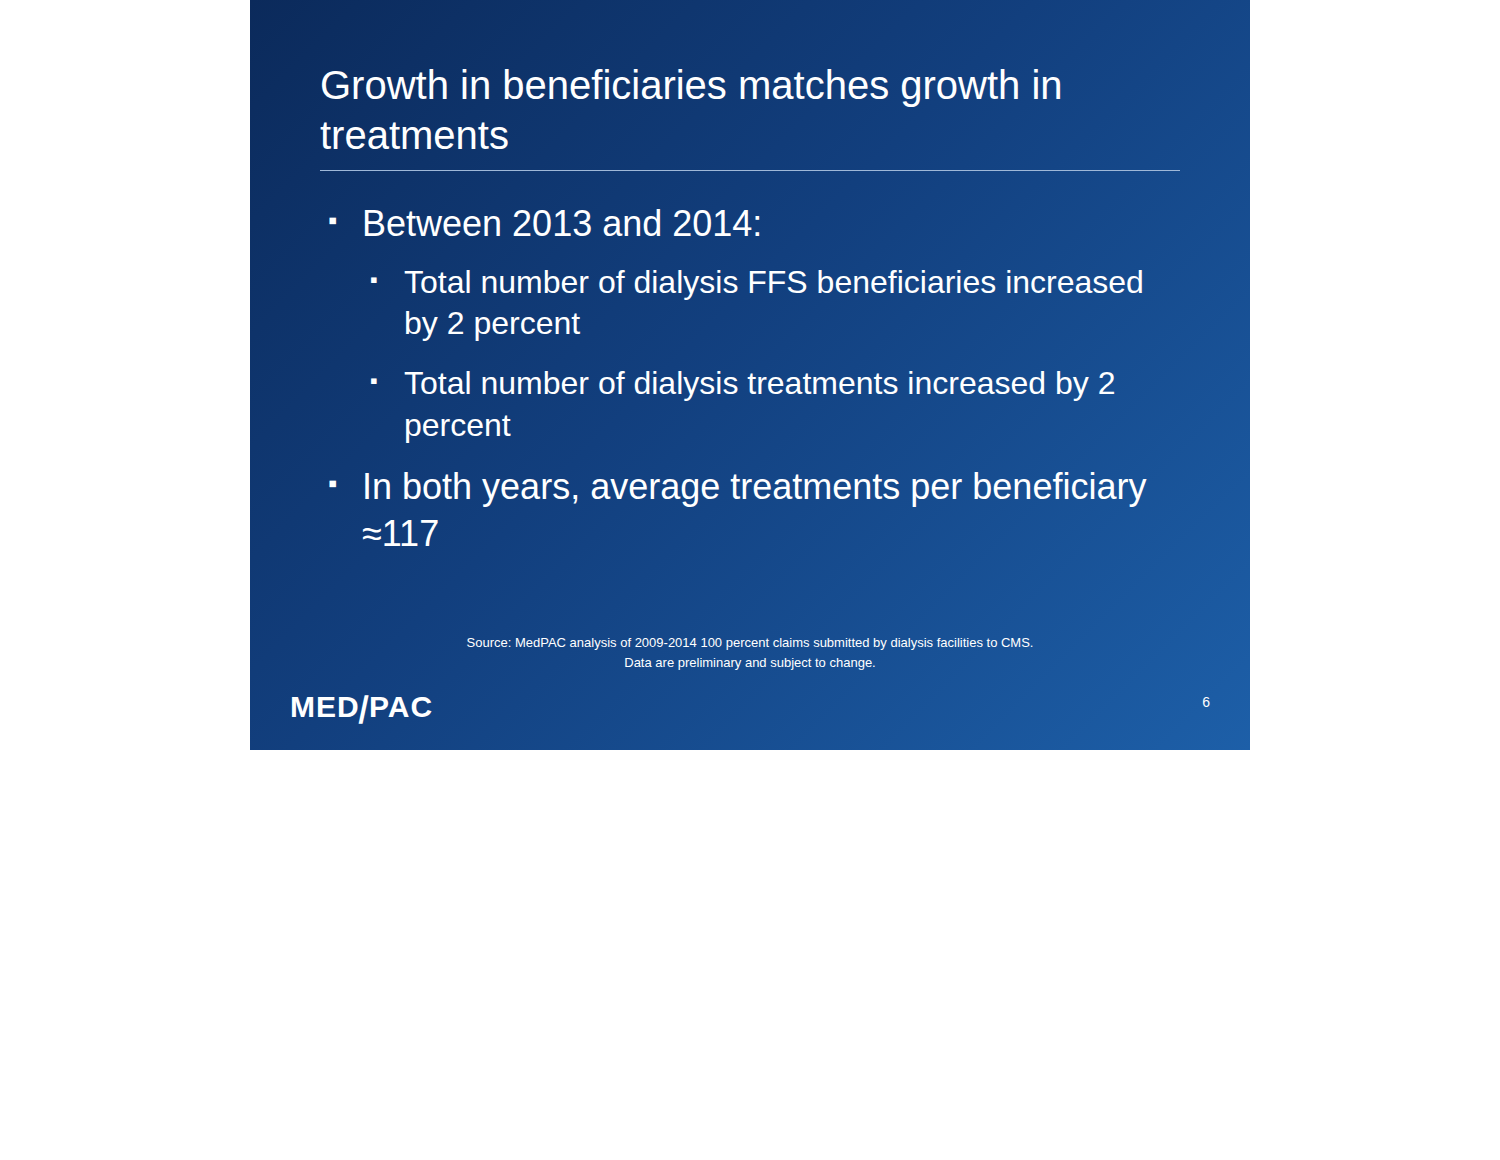Growth in beneficiaries matches growth in treatments
Between 2013 and 2014:
Total number of dialysis FFS beneficiaries increased by 2 percent
Total number of dialysis treatments increased by 2 percent
In both years, average treatments per beneficiary ≈117
Source: MedPAC analysis of 2009-2014 100 percent claims submitted by dialysis facilities to CMS.
Data are preliminary and subject to change.
6
MED|PAC